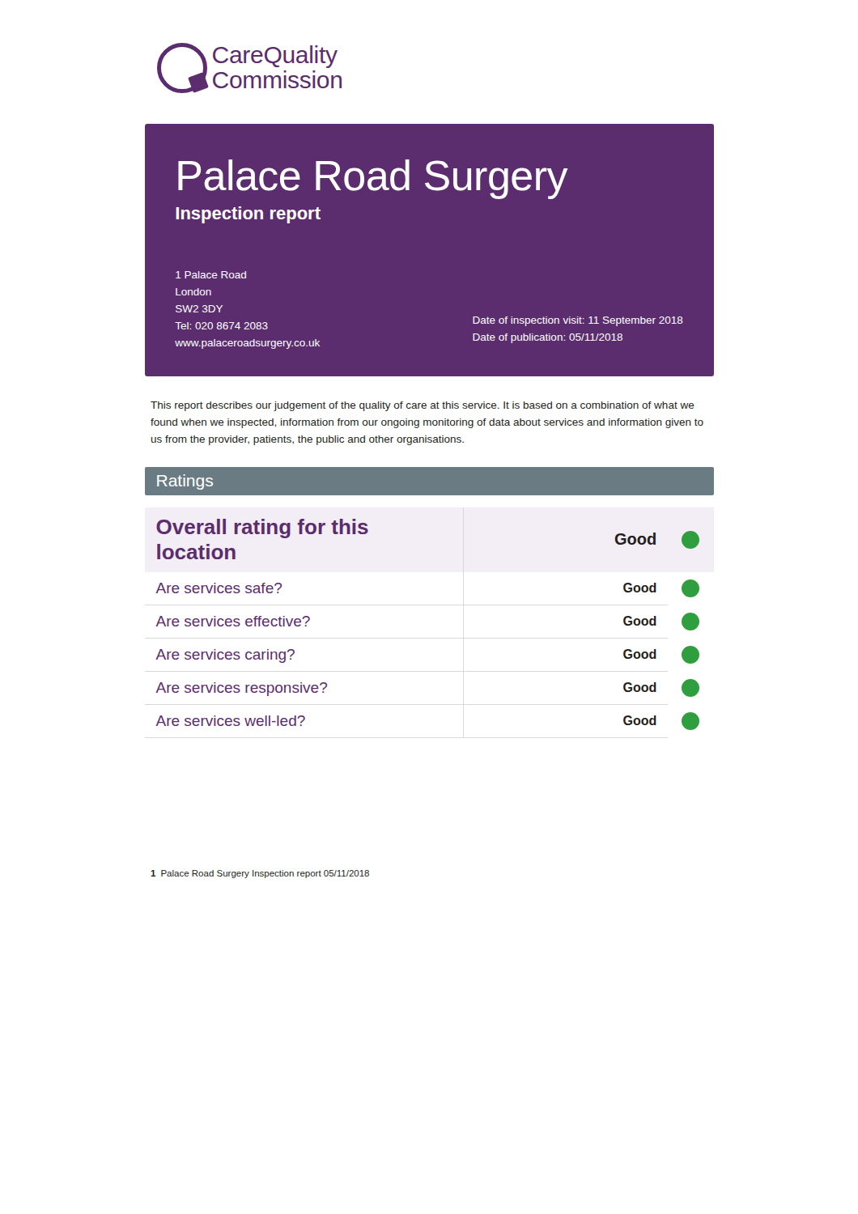CareQuality
Commission
Palace Road Surgery
Inspection report
1 Palace Road
London
SW2 3DY
Tel: 020 8674 2083
www.palaceroadsurgery.co.uk
Date of inspection visit: 11 September 2018
Date of publication: 05/11/2018
This report describes our judgement of the quality of care at this service. It is based on a combination of what we found when we inspected, information from our ongoing monitoring of data about services and information given to us from the provider, patients, the public and other organisations.
Ratings
| Overall rating for this location | Good | |
| Are services safe? | Good | |
| Are services effective? | Good | |
| Are services caring? | Good | |
| Are services responsive? | Good | |
| Are services well-led? | Good | |
1 Palace Road Surgery Inspection report 05/11/2018